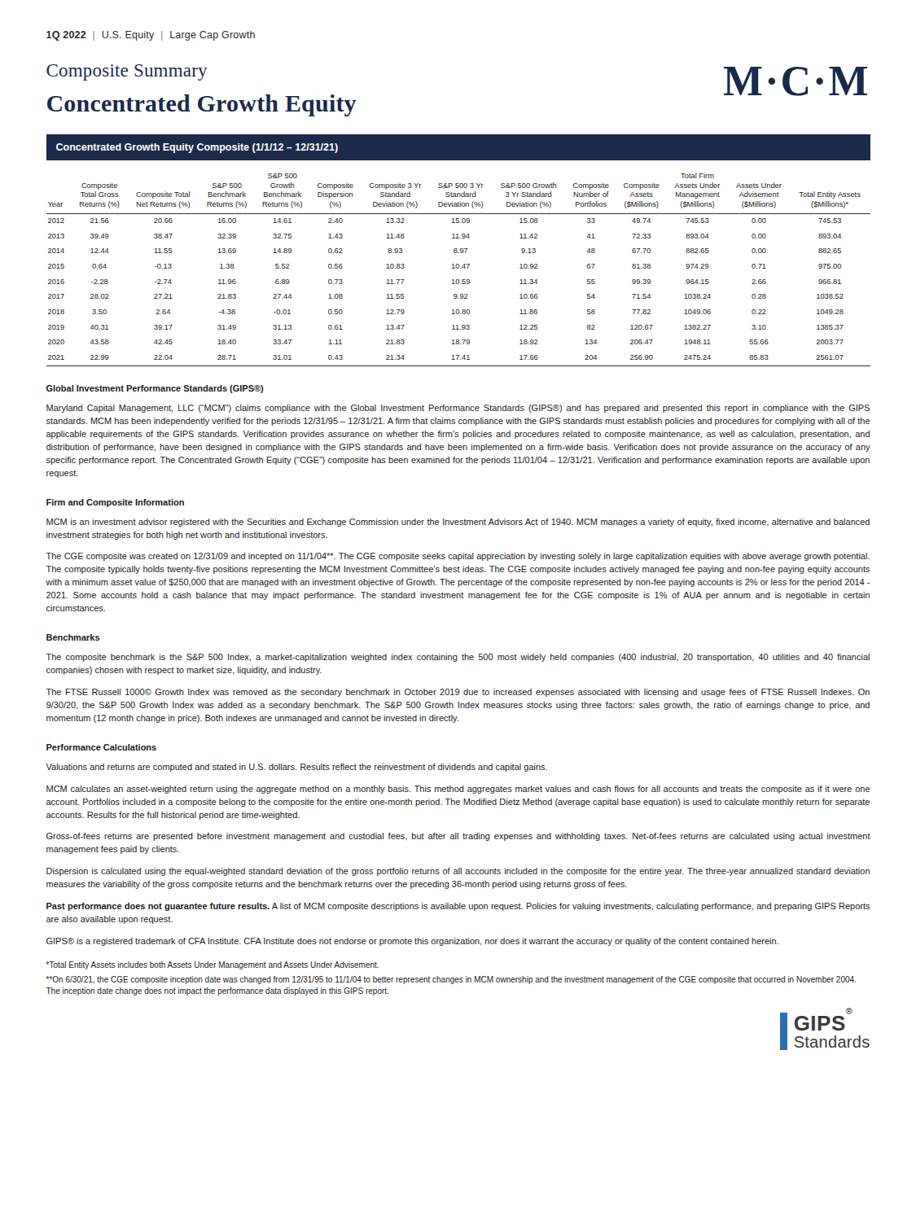1Q 2022 | U.S. Equity | Large Cap Growth
Composite Summary
Concentrated Growth Equity
M·C·M
Concentrated Growth Equity Composite (1/1/12 – 12/31/21)
| Year | Composite Total Gross Returns (%) | Composite Total Net Returns (%) | S&P 500 Benchmark Returns (%) | S&P 500 Growth Benchmark Returns (%) | Composite Dispersion (%) | Composite 3 Yr Standard Deviation (%) | S&P 500 3 Yr Standard Deviation (%) | S&P 500 Growth 3 Yr Standard Deviation (%) | Composite Number of Portfolios | Composite Assets ($Millions) | Total Firm Assets Under Management ($Millions) | Assets Under Advisement ($Millions) | Total Entity Assets ($Millions)* |
| --- | --- | --- | --- | --- | --- | --- | --- | --- | --- | --- | --- | --- | --- |
| 2012 | 21.56 | 20.66 | 16.00 | 14.61 | 2.40 | 13.32 | 15.09 | 15.08 | 33 | 49.74 | 745.53 | 0.00 | 745.53 |
| 2013 | 39.49 | 38.47 | 32.39 | 32.75 | 1.43 | 11.48 | 11.94 | 11.42 | 41 | 72.33 | 893.04 | 0.00 | 893.04 |
| 2014 | 12.44 | 11.55 | 13.69 | 14.89 | 0.62 | 8.93 | 8.97 | 9.13 | 48 | 67.70 | 882.65 | 0.00 | 882.65 |
| 2015 | 0.64 | -0.13 | 1.38 | 5.52 | 0.56 | 10.83 | 10.47 | 10.92 | 67 | 81.38 | 974.29 | 0.71 | 975.00 |
| 2016 | -2.28 | -2.74 | 11.96 | 6.89 | 0.73 | 11.77 | 10.59 | 11.34 | 55 | 99.39 | 964.15 | 2.66 | 966.81 |
| 2017 | 28.02 | 27.21 | 21.83 | 27.44 | 1.08 | 11.55 | 9.92 | 10.66 | 54 | 71.54 | 1038.24 | 0.28 | 1038.52 |
| 2018 | 3.50 | 2.64 | -4.38 | -0.01 | 0.50 | 12.79 | 10.80 | 11.86 | 58 | 77.82 | 1049.06 | 0.22 | 1049.28 |
| 2019 | 40.31 | 39.17 | 31.49 | 31.13 | 0.61 | 13.47 | 11.93 | 12.25 | 82 | 120.67 | 1382.27 | 3.10 | 1385.37 |
| 2020 | 43.58 | 42.45 | 18.40 | 33.47 | 1.11 | 21.83 | 18.79 | 18.92 | 134 | 206.47 | 1948.11 | 55.66 | 2003.77 |
| 2021 | 22.99 | 22.04 | 28.71 | 31.01 | 0.43 | 21.34 | 17.41 | 17.66 | 204 | 256.90 | 2475.24 | 85.83 | 2561.07 |
Global Investment Performance Standards (GIPS®)
Maryland Capital Management, LLC (“MCM”) claims compliance with the Global Investment Performance Standards (GIPS®) and has prepared and presented this report in compliance with the GIPS standards. MCM has been independently verified for the periods 12/31/95 – 12/31/21. A firm that claims compliance with the GIPS standards must establish policies and procedures for complying with all of the applicable requirements of the GIPS standards. Verification provides assurance on whether the firm’s policies and procedures related to composite maintenance, as well as calculation, presentation, and distribution of performance, have been designed in compliance with the GIPS standards and have been implemented on a firm-wide basis. Verification does not provide assurance on the accuracy of any specific performance report. The Concentrated Growth Equity (“CGE”) composite has been examined for the periods 11/01/04 – 12/31/21. Verification and performance examination reports are available upon request.
Firm and Composite Information
MCM is an investment advisor registered with the Securities and Exchange Commission under the Investment Advisors Act of 1940. MCM manages a variety of equity, fixed income, alternative and balanced investment strategies for both high net worth and institutional investors.
The CGE composite was created on 12/31/09 and incepted on 11/1/04**. The CGE composite seeks capital appreciation by investing solely in large capitalization equities with above average growth potential. The composite typically holds twenty-five positions representing the MCM Investment Committee’s best ideas. The CGE composite includes actively managed fee paying and non-fee paying equity accounts with a minimum asset value of $250,000 that are managed with an investment objective of Growth. The percentage of the composite represented by non-fee paying accounts is 2% or less for the period 2014 - 2021. Some accounts hold a cash balance that may impact performance. The standard investment management fee for the CGE composite is 1% of AUA per annum and is negotiable in certain circumstances.
Benchmarks
The composite benchmark is the S&P 500 Index, a market-capitalization weighted index containing the 500 most widely held companies (400 industrial, 20 transportation, 40 utilities and 40 financial companies) chosen with respect to market size, liquidity, and industry.
The FTSE Russell 1000© Growth Index was removed as the secondary benchmark in October 2019 due to increased expenses associated with licensing and usage fees of FTSE Russell Indexes. On 9/30/20, the S&P 500 Growth Index was added as a secondary benchmark. The S&P 500 Growth Index measures stocks using three factors: sales growth, the ratio of earnings change to price, and momentum (12 month change in price). Both indexes are unmanaged and cannot be invested in directly.
Performance Calculations
Valuations and returns are computed and stated in U.S. dollars. Results reflect the reinvestment of dividends and capital gains.
MCM calculates an asset-weighted return using the aggregate method on a monthly basis. This method aggregates market values and cash flows for all accounts and treats the composite as if it were one account. Portfolios included in a composite belong to the composite for the entire one-month period. The Modified Dietz Method (average capital base equation) is used to calculate monthly return for separate accounts. Results for the full historical period are time-weighted.
Gross-of-fees returns are presented before investment management and custodial fees, but after all trading expenses and withholding taxes. Net-of-fees returns are calculated using actual investment management fees paid by clients.
Dispersion is calculated using the equal-weighted standard deviation of the gross portfolio returns of all accounts included in the composite for the entire year. The three-year annualized standard deviation measures the variability of the gross composite returns and the benchmark returns over the preceding 36-month period using returns gross of fees.
Past performance does not guarantee future results. A list of MCM composite descriptions is available upon request. Policies for valuing investments, calculating performance, and preparing GIPS Reports are also available upon request.
GIPS® is a registered trademark of CFA Institute. CFA Institute does not endorse or promote this organization, nor does it warrant the accuracy or quality of the content contained herein.
*Total Entity Assets includes both Assets Under Management and Assets Under Advisement.
**On 6/30/21, the CGE composite inception date was changed from 12/31/95 to 11/1/04 to better represent changes in MCM ownership and the investment management of the CGE composite that occurred in November 2004. The inception date change does not impact the performance data displayed in this GIPS report.
GIPS®
Standards